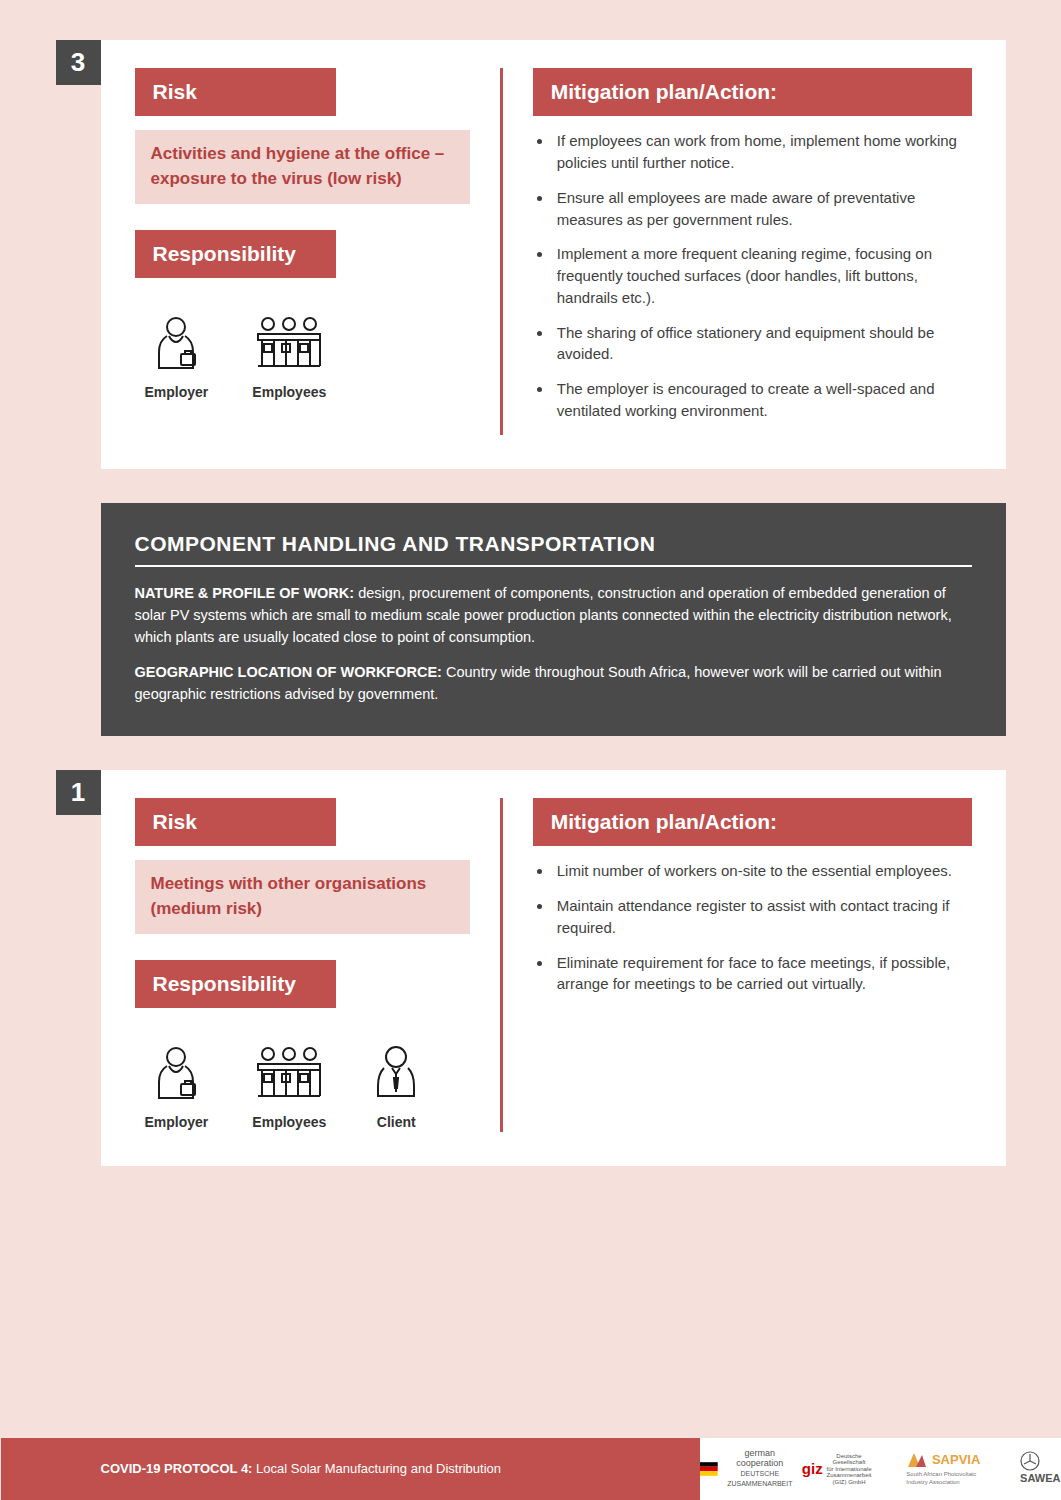3
Risk
Activities and hygiene at the office – exposure to the virus (low risk)
Responsibility
Employer
Employees
Mitigation plan/Action:
If employees can work from home, implement home working policies until further notice.
Ensure all employees are made aware of preventative measures as per government rules.
Implement a more frequent cleaning regime, focusing on frequently touched surfaces (door handles, lift buttons, handrails etc.).
The sharing of office stationery and equipment should be avoided.
The employer is encouraged to create a well-spaced and ventilated working environment.
COMPONENT HANDLING AND TRANSPORTATION
NATURE & PROFILE OF WORK: design, procurement of components, construction and operation of embedded generation of solar PV systems which are small to medium scale power production plants connected within the electricity distribution network, which plants are usually located close to point of consumption.
GEOGRAPHIC LOCATION OF WORKFORCE: Country wide throughout South Africa, however work will be carried out within geographic restrictions advised by government.
1
Risk
Meetings with other organisations (medium risk)
Responsibility
Employer
Employees
Client
Mitigation plan/Action:
Limit number of workers on-site to the essential employees.
Maintain attendance register to assist with contact tracing if required.
Eliminate requirement for face to face meetings, if possible, arrange for meetings to be carried out virtually.
COVID-19 PROTOCOL 4: Local Solar Manufacturing and Distribution
german
cooperation
DEUTSCHE ZUSAMMENARBEIT
giz Deutsche Gesellschaft
für Internationale
Zusammenarbeit (GIZ) GmbH
SAPVIA South African Photovoltaic Industry Association
SAWEA